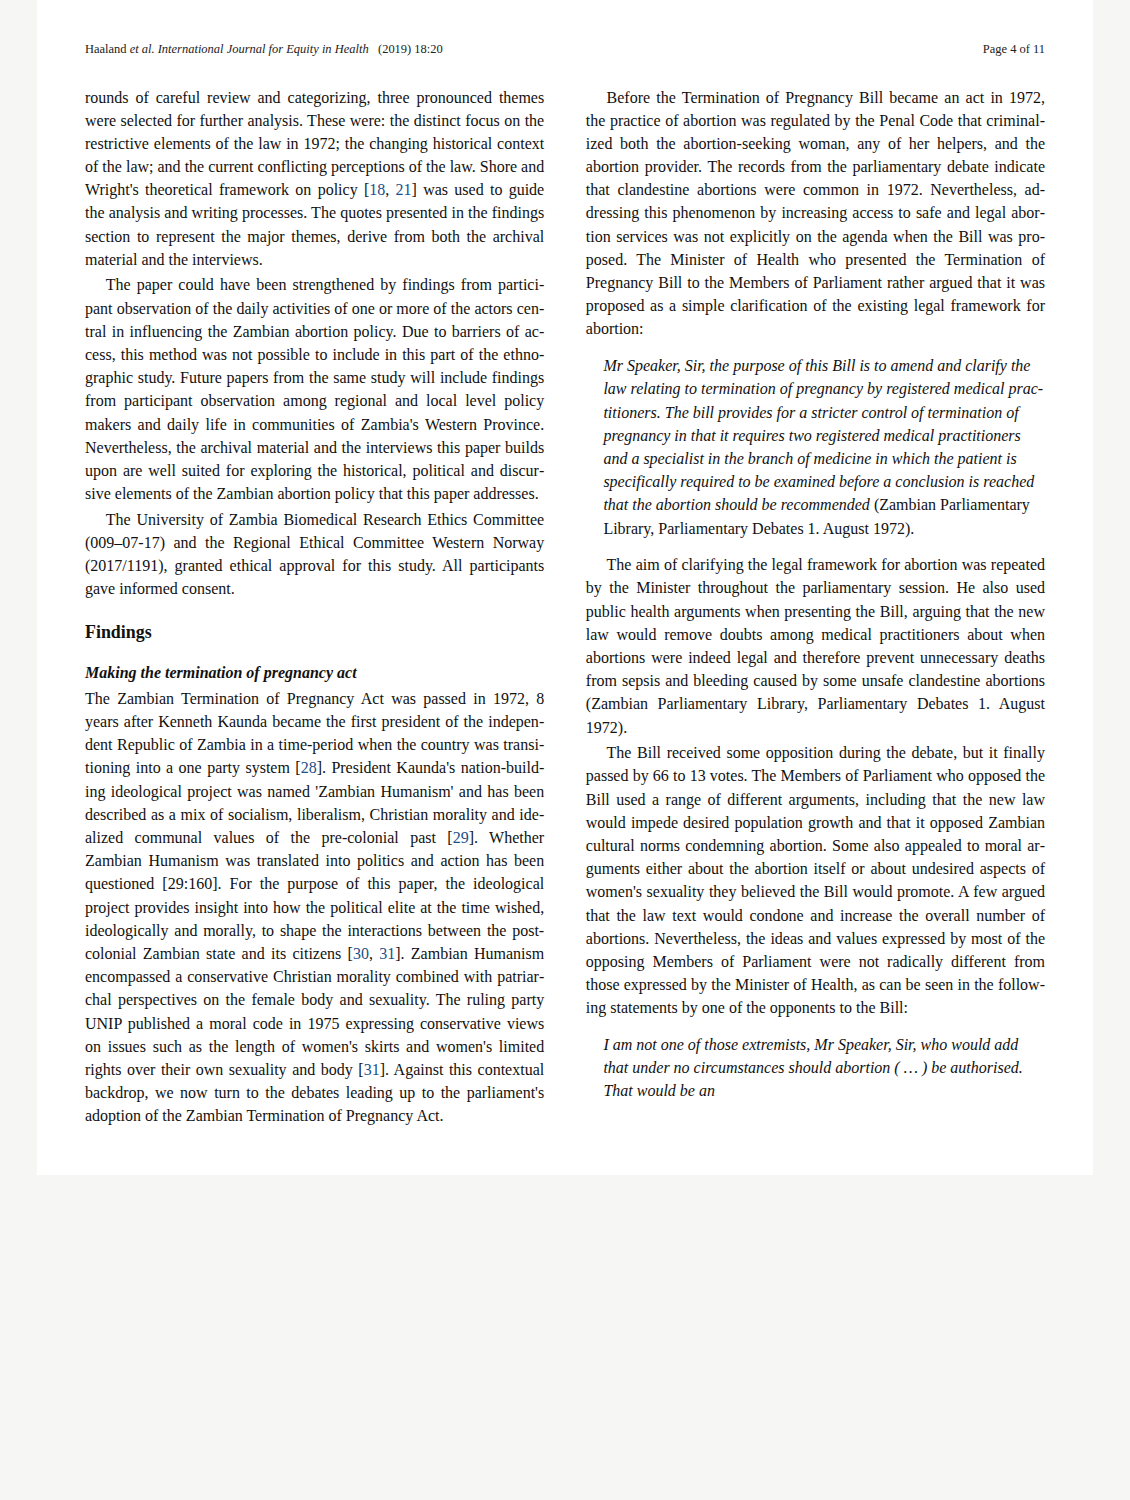Haaland et al. International Journal for Equity in Health (2019) 18:20 Page 4 of 11
rounds of careful review and categorizing, three pronounced themes were selected for further analysis. These were: the distinct focus on the restrictive elements of the law in 1972; the changing historical context of the law; and the current conflicting perceptions of the law. Shore and Wright's theoretical framework on policy [18, 21] was used to guide the analysis and writing processes. The quotes presented in the findings section to represent the major themes, derive from both the archival material and the interviews.
The paper could have been strengthened by findings from participant observation of the daily activities of one or more of the actors central in influencing the Zambian abortion policy. Due to barriers of access, this method was not possible to include in this part of the ethnographic study. Future papers from the same study will include findings from participant observation among regional and local level policy makers and daily life in communities of Zambia's Western Province. Nevertheless, the archival material and the interviews this paper builds upon are well suited for exploring the historical, political and discursive elements of the Zambian abortion policy that this paper addresses.
The University of Zambia Biomedical Research Ethics Committee (009–07-17) and the Regional Ethical Committee Western Norway (2017/1191), granted ethical approval for this study. All participants gave informed consent.
Findings
Making the termination of pregnancy act
The Zambian Termination of Pregnancy Act was passed in 1972, 8 years after Kenneth Kaunda became the first president of the independent Republic of Zambia in a time-period when the country was transitioning into a one party system [28]. President Kaunda's nation-building ideological project was named 'Zambian Humanism' and has been described as a mix of socialism, liberalism, Christian morality and idealized communal values of the pre-colonial past [29]. Whether Zambian Humanism was translated into politics and action has been questioned [29:160]. For the purpose of this paper, the ideological project provides insight into how the political elite at the time wished, ideologically and morally, to shape the interactions between the post-colonial Zambian state and its citizens [30, 31]. Zambian Humanism encompassed a conservative Christian morality combined with patriarchal perspectives on the female body and sexuality. The ruling party UNIP published a moral code in 1975 expressing conservative views on issues such as the length of women's skirts and women's limited rights over their own sexuality and body [31]. Against this contextual backdrop, we now turn to the debates leading up to the parliament's adoption of the Zambian Termination of Pregnancy Act.
Before the Termination of Pregnancy Bill became an act in 1972, the practice of abortion was regulated by the Penal Code that criminalized both the abortion-seeking woman, any of her helpers, and the abortion provider. The records from the parliamentary debate indicate that clandestine abortions were common in 1972. Nevertheless, addressing this phenomenon by increasing access to safe and legal abortion services was not explicitly on the agenda when the Bill was proposed. The Minister of Health who presented the Termination of Pregnancy Bill to the Members of Parliament rather argued that it was proposed as a simple clarification of the existing legal framework for abortion:
Mr Speaker, Sir, the purpose of this Bill is to amend and clarify the law relating to termination of pregnancy by registered medical practitioners. The bill provides for a stricter control of termination of pregnancy in that it requires two registered medical practitioners and a specialist in the branch of medicine in which the patient is specifically required to be examined before a conclusion is reached that the abortion should be recommended (Zambian Parliamentary Library, Parliamentary Debates 1. August 1972).
The aim of clarifying the legal framework for abortion was repeated by the Minister throughout the parliamentary session. He also used public health arguments when presenting the Bill, arguing that the new law would remove doubts among medical practitioners about when abortions were indeed legal and therefore prevent unnecessary deaths from sepsis and bleeding caused by some unsafe clandestine abortions (Zambian Parliamentary Library, Parliamentary Debates 1. August 1972).
The Bill received some opposition during the debate, but it finally passed by 66 to 13 votes. The Members of Parliament who opposed the Bill used a range of different arguments, including that the new law would impede desired population growth and that it opposed Zambian cultural norms condemning abortion. Some also appealed to moral arguments either about the abortion itself or about undesired aspects of women's sexuality they believed the Bill would promote. A few argued that the law text would condone and increase the overall number of abortions. Nevertheless, the ideas and values expressed by most of the opposing Members of Parliament were not radically different from those expressed by the Minister of Health, as can be seen in the following statements by one of the opponents to the Bill:
I am not one of those extremists, Mr Speaker, Sir, who would add that under no circumstances should abortion ( … ) be authorised. That would be an